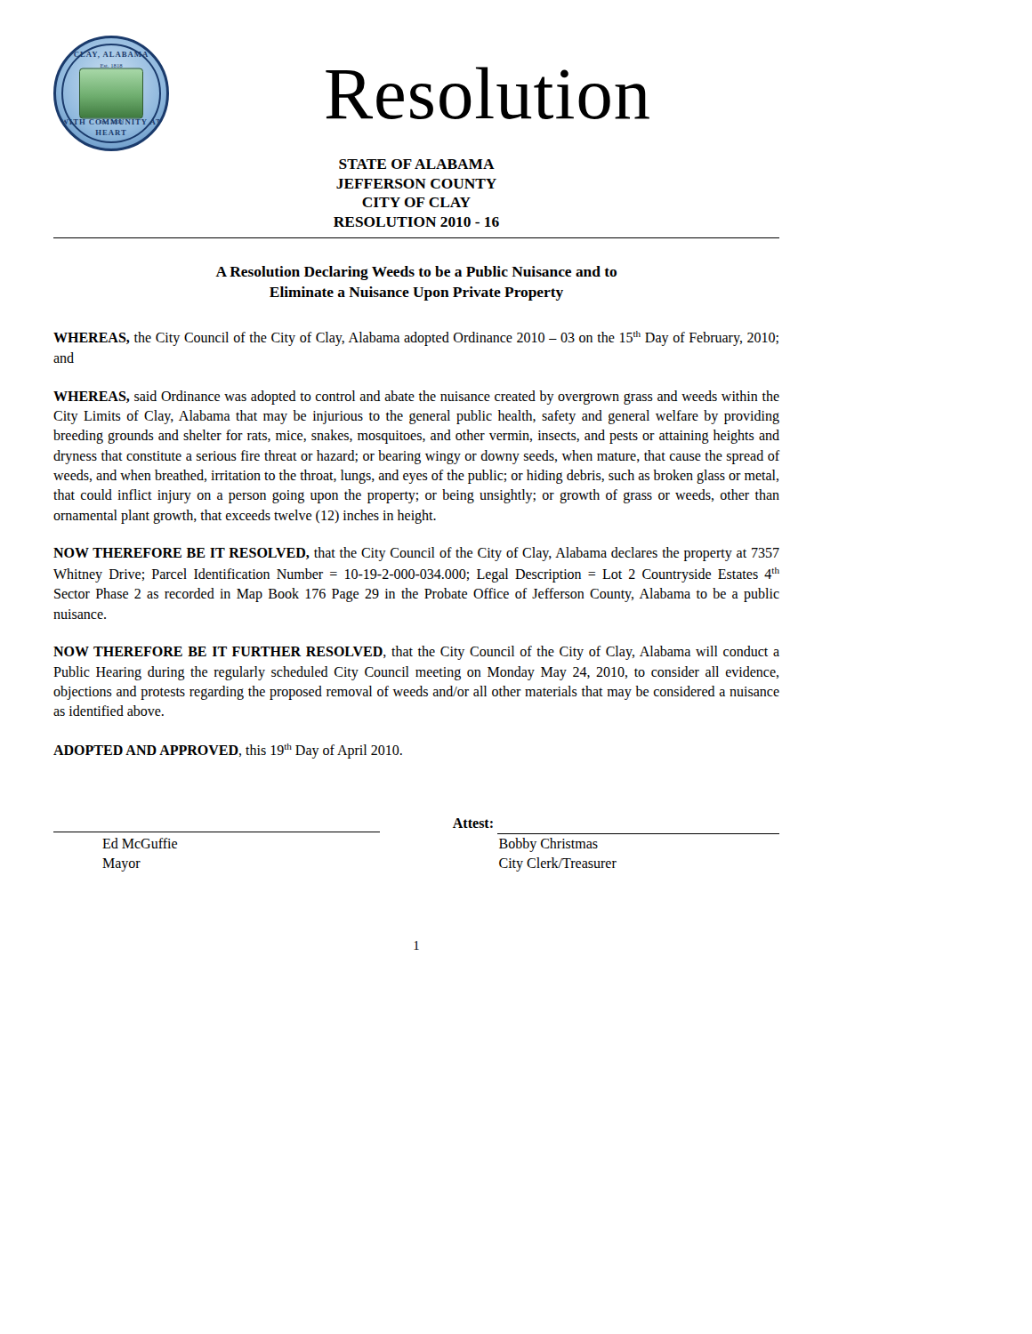CLAY, ALABAMA
Est. 1818
Inc. 2000
WITH COMMUNITY AT HEART
Resolution
STATE OF ALABAMA
JEFFERSON COUNTY
CITY OF CLAY
RESOLUTION 2010 - 16
A Resolution Declaring Weeds to be a Public Nuisance and to
Eliminate a Nuisance Upon Private Property
WHEREAS, the City Council of the City of Clay, Alabama adopted Ordinance 2010 – 03 on the 15th Day of February, 2010; and
WHEREAS, said Ordinance was adopted to control and abate the nuisance created by overgrown grass and weeds within the City Limits of Clay, Alabama that may be injurious to the general public health, safety and general welfare by providing breeding grounds and shelter for rats, mice, snakes, mosquitoes, and other vermin, insects, and pests or attaining heights and dryness that constitute a serious fire threat or hazard; or bearing wingy or downy seeds, when mature, that cause the spread of weeds, and when breathed, irritation to the throat, lungs, and eyes of the public; or hiding debris, such as broken glass or metal, that could inflict injury on a person going upon the property; or being unsightly; or growth of grass or weeds, other than ornamental plant growth, that exceeds twelve (12) inches in height.
NOW THEREFORE BE IT RESOLVED, that the City Council of the City of Clay, Alabama declares the property at 7357 Whitney Drive; Parcel Identification Number = 10-19-2-000-034.000; Legal Description = Lot 2 Countryside Estates 4th Sector Phase 2 as recorded in Map Book 176 Page 29 in the Probate Office of Jefferson County, Alabama to be a public nuisance.
NOW THEREFORE BE IT FURTHER RESOLVED, that the City Council of the City of Clay, Alabama will conduct a Public Hearing during the regularly scheduled City Council meeting on Monday May 24, 2010, to consider all evidence, objections and protests regarding the proposed removal of weeds and/or all other materials that may be considered a nuisance as identified above.
ADOPTED AND APPROVED, this 19th Day of April 2010.
Attest:
Ed McGuffie
Mayor
Bobby Christmas
City Clerk/Treasurer
1